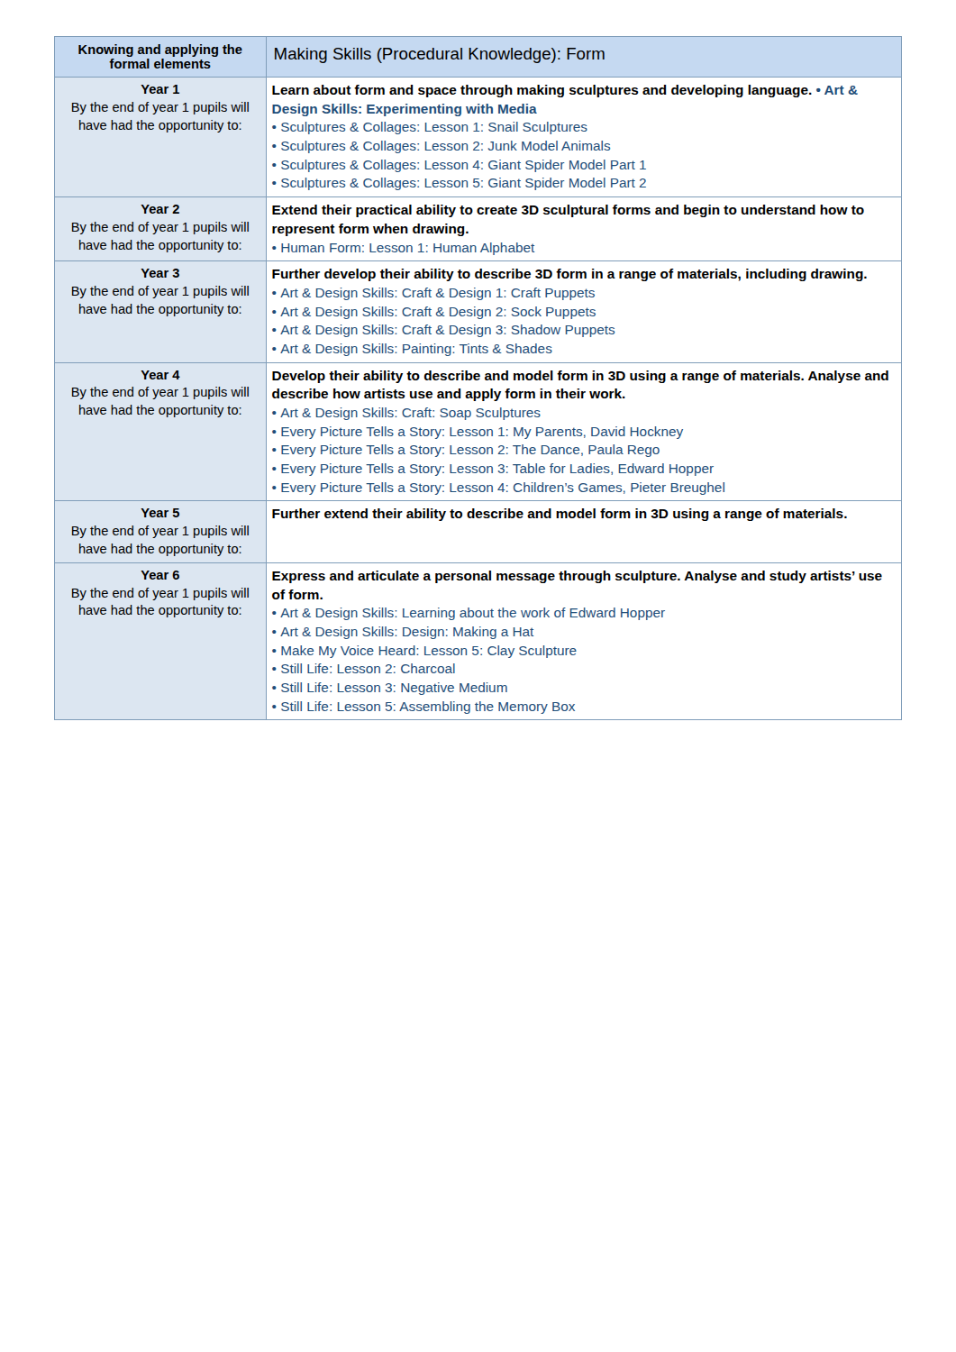| Knowing and applying the formal elements | Making Skills (Procedural Knowledge): Form |
| Year 1 By the end of year 1 pupils will have had the opportunity to: | Learn about form and space through making sculptures and developing language. • Art & Design Skills: Experimenting with Media Sculptures & Collages: Lesson 1: Snail Sculptures Sculptures & Collages: Lesson 2: Junk Model Animals Sculptures & Collages: Lesson 4: Giant Spider Model Part 1 Sculptures & Collages: Lesson 5: Giant Spider Model Part 2 |
| Year 2 By the end of year 1 pupils will have had the opportunity to: | Extend their practical ability to create 3D sculptural forms and begin to understand how to represent form when drawing. Human Form: Lesson 1: Human Alphabet |
| Year 3 By the end of year 1 pupils will have had the opportunity to: | Further develop their ability to describe 3D form in a range of materials, including drawing. Art & Design Skills: Craft & Design 1: Craft Puppets Art & Design Skills: Craft & Design 2: Sock Puppets Art & Design Skills: Craft & Design 3: Shadow Puppets Art & Design Skills: Painting: Tints & Shades |
| Year 4 By the end of year 1 pupils will have had the opportunity to: | Develop their ability to describe and model form in 3D using a range of materials. Analyse and describe how artists use and apply form in their work. Art & Design Skills: Craft: Soap Sculptures Every Picture Tells a Story: Lesson 1: My Parents, David Hockney Every Picture Tells a Story: Lesson 2: The Dance, Paula Rego Every Picture Tells a Story: Lesson 3: Table for Ladies, Edward Hopper Every Picture Tells a Story: Lesson 4: Children’s Games, Pieter Breughel |
| Year 5 By the end of year 1 pupils will have had the opportunity to: | Further extend their ability to describe and model form in 3D using a range of materials. |
| Year 6 By the end of year 1 pupils will have had the opportunity to: | Express and articulate a personal message through sculpture. Analyse and study artists’ use of form. Art & Design Skills: Learning about the work of Edward Hopper Art & Design Skills: Design: Making a Hat Make My Voice Heard: Lesson 5: Clay Sculpture Still Life: Lesson 2: Charcoal Still Life: Lesson 3: Negative Medium Still Life: Lesson 5: Assembling the Memory Box |